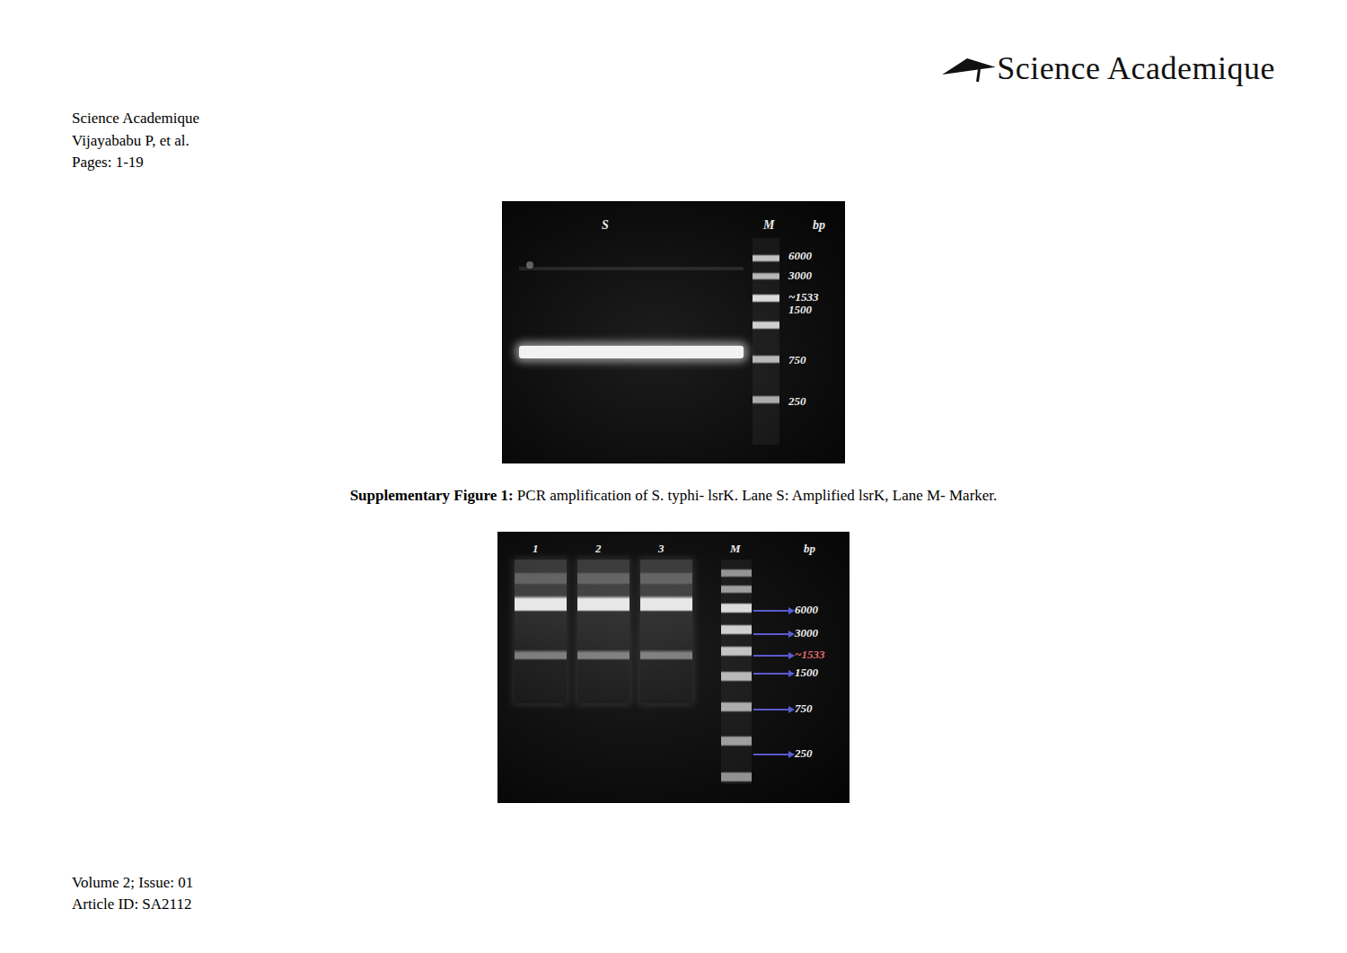Science Academique
Science Academique
Vijayababu P, et al.
Pages: 1-19
S M bp
6000 3000 ~1533 1500 750 250
Supplementary Figure 1: PCR amplification of S. typhi- lsrK. Lane S: Amplified lsrK, Lane M- Marker.
1 2 3 M bp
6000 3000 ~1533 1500 750 250
Volume 2; Issue: 01
Article ID: SA2112